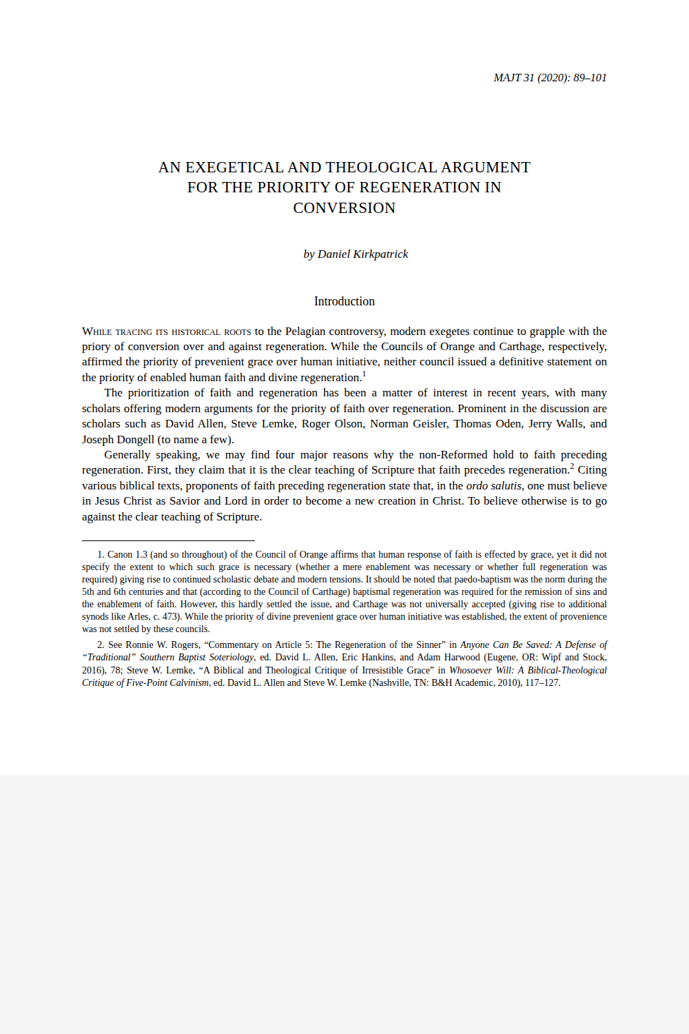MAJT 31 (2020): 89–101
An Exegetical and Theological Argument
for the Priority of Regeneration in
Conversion
by Daniel Kirkpatrick
Introduction
While tracing its historical roots to the Pelagian controversy, modern exegetes continue to grapple with the priory of conversion over and against regeneration. While the Councils of Orange and Carthage, respectively, affirmed the priority of prevenient grace over human initiative, neither council issued a definitive statement on the priority of enabled human faith and divine regeneration.1
The prioritization of faith and regeneration has been a matter of interest in recent years, with many scholars offering modern arguments for the priority of faith over regeneration. Prominent in the discussion are scholars such as David Allen, Steve Lemke, Roger Olson, Norman Geisler, Thomas Oden, Jerry Walls, and Joseph Dongell (to name a few).
Generally speaking, we may find four major reasons why the non-Reformed hold to faith preceding regeneration. First, they claim that it is the clear teaching of Scripture that faith precedes regeneration.2 Citing various biblical texts, proponents of faith preceding regeneration state that, in the ordo salutis, one must believe in Jesus Christ as Savior and Lord in order to become a new creation in Christ. To believe otherwise is to go against the clear teaching of Scripture.
1. Canon 1.3 (and so throughout) of the Council of Orange affirms that human response of faith is effected by grace, yet it did not specify the extent to which such grace is necessary (whether a mere enablement was necessary or whether full regeneration was required) giving rise to continued scholastic debate and modern tensions. It should be noted that paedo-baptism was the norm during the 5th and 6th centuries and that (according to the Council of Carthage) baptismal regeneration was required for the remission of sins and the enablement of faith. However, this hardly settled the issue, and Carthage was not universally accepted (giving rise to additional synods like Arles, c. 473). While the priority of divine prevenient grace over human initiative was established, the extent of provenience was not settled by these councils.
2. See Ronnie W. Rogers, “Commentary on Article 5: The Regeneration of the Sinner” in Anyone Can Be Saved: A Defense of “Traditional” Southern Baptist Soteriology, ed. David L. Allen, Eric Hankins, and Adam Harwood (Eugene, OR: Wipf and Stock, 2016), 78; Steve W. Lemke, “A Biblical and Theological Critique of Irresistible Grace” in Whosoever Will: A Biblical-Theological Critique of Five-Point Calvinism, ed. David L. Allen and Steve W. Lemke (Nashville, TN: B&H Academic, 2010), 117–127.